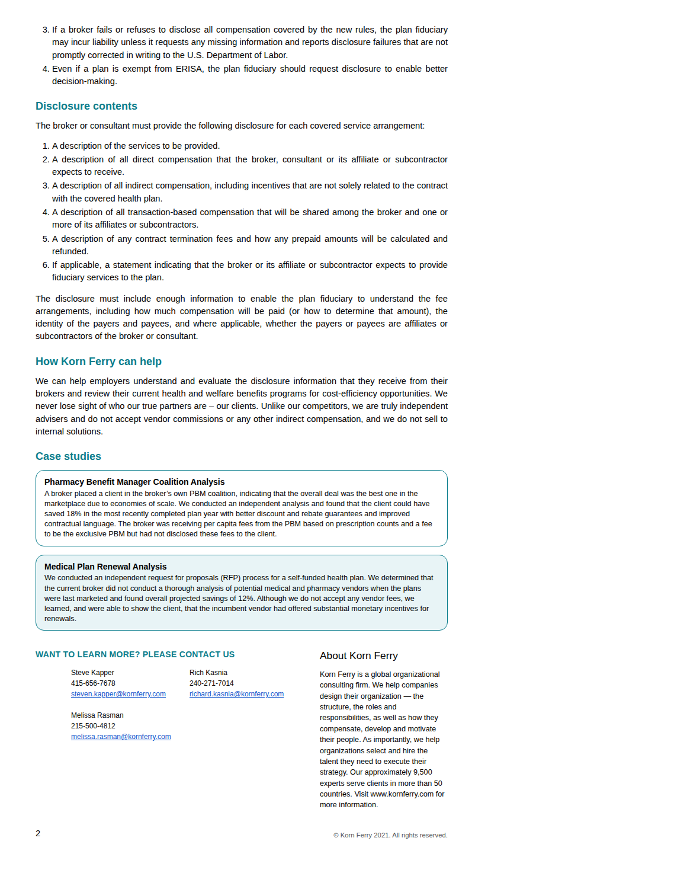If a broker fails or refuses to disclose all compensation covered by the new rules, the plan fiduciary may incur liability unless it requests any missing information and reports disclosure failures that are not promptly corrected in writing to the U.S. Department of Labor.
Even if a plan is exempt from ERISA, the plan fiduciary should request disclosure to enable better decision-making.
Disclosure contents
The broker or consultant must provide the following disclosure for each covered service arrangement:
A description of the services to be provided.
A description of all direct compensation that the broker, consultant or its affiliate or subcontractor expects to receive.
A description of all indirect compensation, including incentives that are not solely related to the contract with the covered health plan.
A description of all transaction-based compensation that will be shared among the broker and one or more of its affiliates or subcontractors.
A description of any contract termination fees and how any prepaid amounts will be calculated and refunded.
If applicable, a statement indicating that the broker or its affiliate or subcontractor expects to provide fiduciary services to the plan.
The disclosure must include enough information to enable the plan fiduciary to understand the fee arrangements, including how much compensation will be paid (or how to determine that amount), the identity of the payers and payees, and where applicable, whether the payers or payees are affiliates or subcontractors of the broker or consultant.
How Korn Ferry can help
We can help employers understand and evaluate the disclosure information that they receive from their brokers and review their current health and welfare benefits programs for cost-efficiency opportunities. We never lose sight of who our true partners are – our clients. Unlike our competitors, we are truly independent advisers and do not accept vendor commissions or any other indirect compensation, and we do not sell to internal solutions.
Case studies
Pharmacy Benefit Manager Coalition Analysis A broker placed a client in the broker’s own PBM coalition, indicating that the overall deal was the best one in the marketplace due to economies of scale. We conducted an independent analysis and found that the client could have saved 18% in the most recently completed plan year with better discount and rebate guarantees and improved contractual language. The broker was receiving per capita fees from the PBM based on prescription counts and a fee to be the exclusive PBM but had not disclosed these fees to the client.
Medical Plan Renewal Analysis We conducted an independent request for proposals (RFP) process for a self-funded health plan. We determined that the current broker did not conduct a thorough analysis of potential medical and pharmacy vendors when the plans were last marketed and found overall projected savings of 12%. Although we do not accept any vendor fees, we learned, and were able to show the client, that the incumbent vendor had offered substantial monetary incentives for renewals.
WANT TO LEARN MORE? PLEASE CONTACT US
Steve Kapper
415-656-7678
steven.kapper@kornferry.com
Melissa Rasman
215-500-4812
melissa.rasman@kornferry.com
Rich Kasnia
240-271-7014
richard.kasnia@kornferry.com
About Korn Ferry
Korn Ferry is a global organizational consulting firm. We help companies design their organization — the structure, the roles and responsibilities, as well as how they compensate, develop and motivate their people. As importantly, we help organizations select and hire the talent they need to execute their strategy. Our approximately 9,500 experts serve clients in more than 50 countries. Visit www.kornferry.com for more information.
2
© Korn Ferry 2021. All rights reserved.